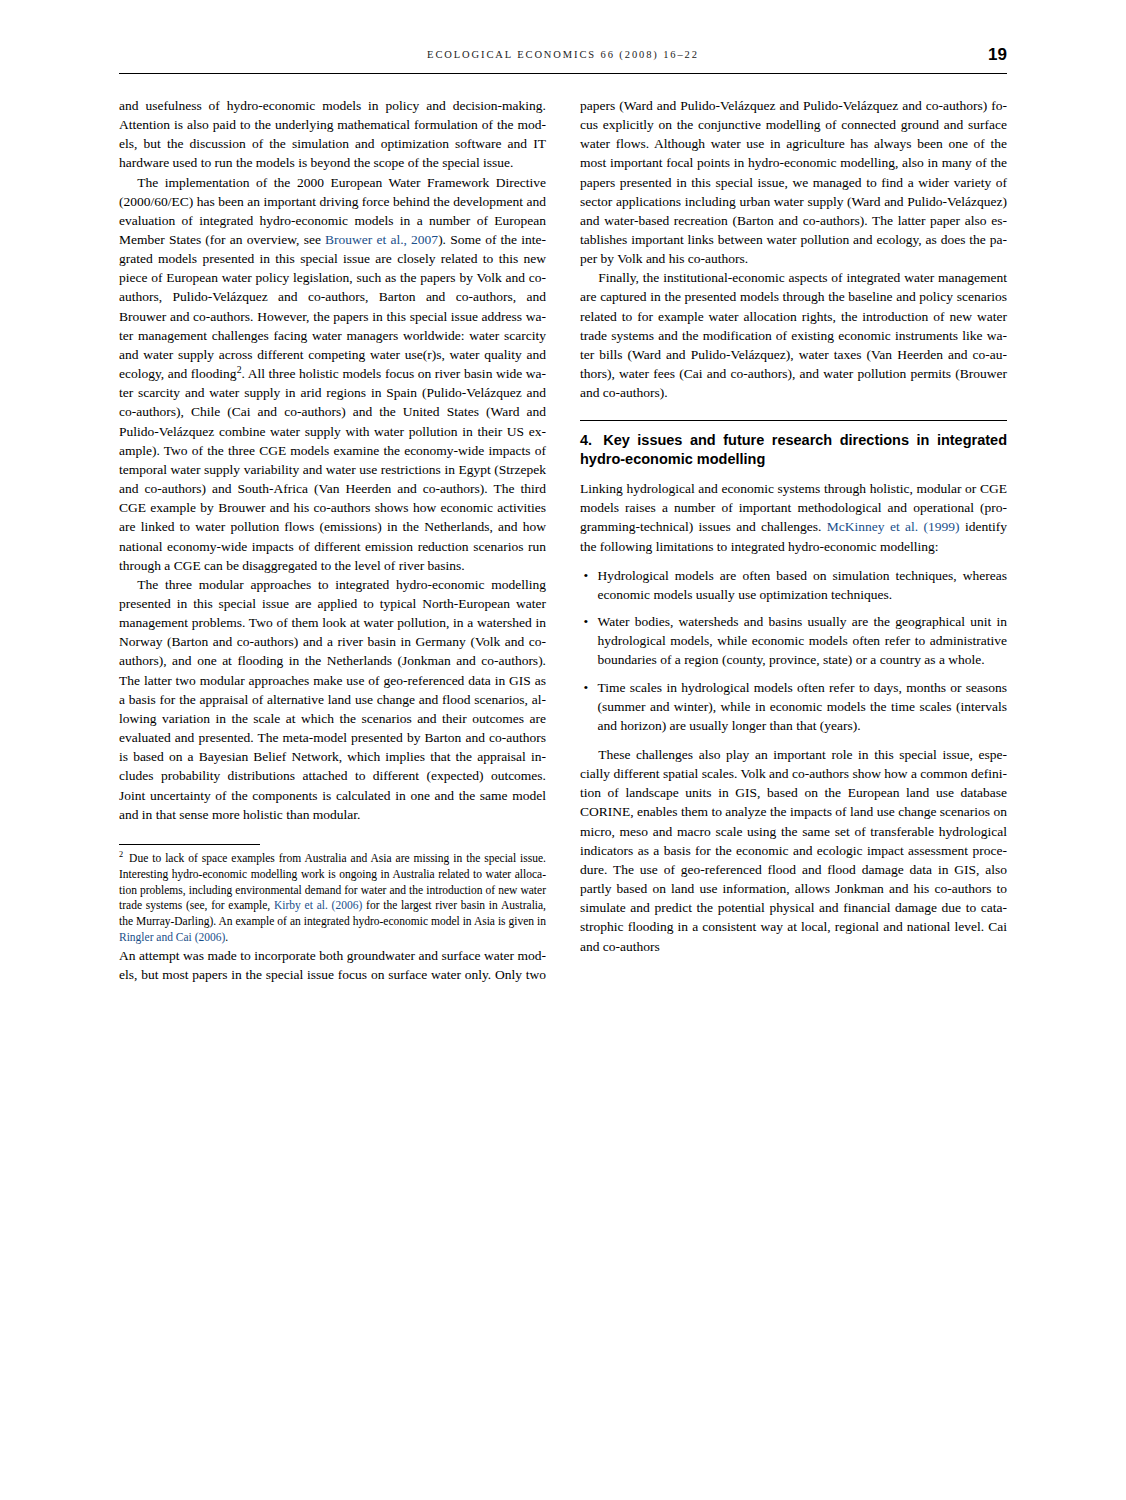Ecological Economics 66 (2008) 16–22 19
and usefulness of hydro-economic models in policy and decision-making. Attention is also paid to the underlying mathematical formulation of the models, but the discussion of the simulation and optimization software and IT hardware used to run the models is beyond the scope of the special issue.
The implementation of the 2000 European Water Framework Directive (2000/60/EC) has been an important driving force behind the development and evaluation of integrated hydro-economic models in a number of European Member States (for an overview, see Brouwer et al., 2007). Some of the integrated models presented in this special issue are closely related to this new piece of European water policy legislation, such as the papers by Volk and co-authors, Pulido-Velázquez and co-authors, Barton and co-authors, and Brouwer and co-authors. However, the papers in this special issue address water management challenges facing water managers worldwide: water scarcity and water supply across different competing water use(r)s, water quality and ecology, and flooding2. All three holistic models focus on river basin wide water scarcity and water supply in arid regions in Spain (Pulido-Velázquez and co-authors), Chile (Cai and co-authors) and the United States (Ward and Pulido-Velázquez combine water supply with water pollution in their US example). Two of the three CGE models examine the economy-wide impacts of temporal water supply variability and water use restrictions in Egypt (Strzepek and co-authors) and South-Africa (Van Heerden and co-authors). The third CGE example by Brouwer and his co-authors shows how economic activities are linked to water pollution flows (emissions) in the Netherlands, and how national economy-wide impacts of different emission reduction scenarios run through a CGE can be disaggregated to the level of river basins.
The three modular approaches to integrated hydro-economic modelling presented in this special issue are applied to typical North-European water management problems. Two of them look at water pollution, in a watershed in Norway (Barton and co-authors) and a river basin in Germany (Volk and co-authors), and one at flooding in the Netherlands (Jonkman and co-authors). The latter two modular approaches make use of geo-referenced data in GIS as a basis for the appraisal of alternative land use change and flood scenarios, allowing variation in the scale at which the scenarios and their outcomes are evaluated and presented. The meta-model presented by Barton and co-authors is based on a Bayesian Belief Network, which implies that the appraisal includes probability distributions attached to different (expected) outcomes. Joint uncertainty of the components is calculated in one and the same model and in that sense more holistic than modular.
2 Due to lack of space examples from Australia and Asia are missing in the special issue. Interesting hydro-economic modelling work is ongoing in Australia related to water allocation problems, including environmental demand for water and the introduction of new water trade systems (see, for example, Kirby et al. (2006) for the largest river basin in Australia, the Murray-Darling). An example of an integrated hydro-economic model in Asia is given in Ringler and Cai (2006).
An attempt was made to incorporate both groundwater and surface water models, but most papers in the special issue focus on surface water only. Only two papers (Ward and Pulido-Velázquez and Pulido-Velázquez and co-authors) focus explicitly on the conjunctive modelling of connected ground and surface water flows. Although water use in agriculture has always been one of the most important focal points in hydro-economic modelling, also in many of the papers presented in this special issue, we managed to find a wider variety of sector applications including urban water supply (Ward and Pulido-Velázquez) and water-based recreation (Barton and co-authors). The latter paper also establishes important links between water pollution and ecology, as does the paper by Volk and his co-authors.
Finally, the institutional-economic aspects of integrated water management are captured in the presented models through the baseline and policy scenarios related to for example water allocation rights, the introduction of new water trade systems and the modification of existing economic instruments like water bills (Ward and Pulido-Velázquez), water taxes (Van Heerden and co-authors), water fees (Cai and co-authors), and water pollution permits (Brouwer and co-authors).
4. Key issues and future research directions in integrated hydro-economic modelling
Linking hydrological and economic systems through holistic, modular or CGE models raises a number of important methodological and operational (programming-technical) issues and challenges. McKinney et al. (1999) identify the following limitations to integrated hydro-economic modelling:
Hydrological models are often based on simulation techniques, whereas economic models usually use optimization techniques.
Water bodies, watersheds and basins usually are the geographical unit in hydrological models, while economic models often refer to administrative boundaries of a region (county, province, state) or a country as a whole.
Time scales in hydrological models often refer to days, months or seasons (summer and winter), while in economic models the time scales (intervals and horizon) are usually longer than that (years).
These challenges also play an important role in this special issue, especially different spatial scales. Volk and co-authors show how a common definition of landscape units in GIS, based on the European land use database CORINE, enables them to analyze the impacts of land use change scenarios on micro, meso and macro scale using the same set of transferable hydrological indicators as a basis for the economic and ecologic impact assessment procedure. The use of geo-referenced flood and flood damage data in GIS, also partly based on land use information, allows Jonkman and his co-authors to simulate and predict the potential physical and financial damage due to catastrophic flooding in a consistent way at local, regional and national level. Cai and co-authors